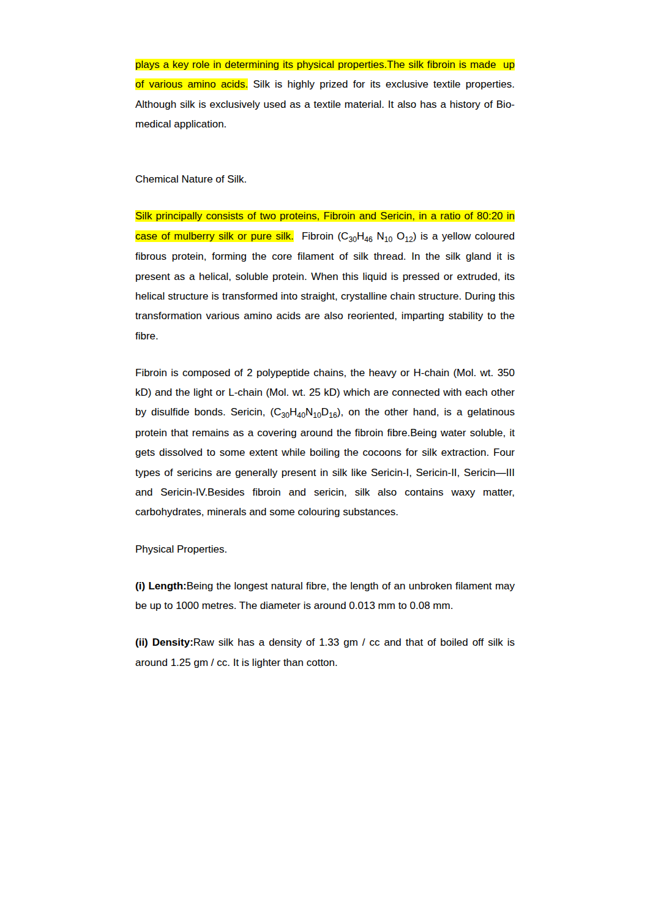plays a key role in determining its physical properties.The silk fibroin is made up of various amino acids. Silk is highly prized for its exclusive textile properties. Although silk is exclusively used as a textile material. It also has a history of Bio-medical application.
Chemical Nature of Silk.
Silk principally consists of two proteins, Fibroin and Sericin, in a ratio of 80:20 in case of mulberry silk or pure silk. Fibroin (C30H46 N10 O12) is a yellow coloured fibrous protein, forming the core filament of silk thread. In the silk gland it is present as a helical, soluble protein. When this liquid is pressed or extruded, its helical structure is transformed into straight, crystalline chain structure. During this transformation various amino acids are also reoriented, imparting stability to the fibre.
Fibroin is composed of 2 polypeptide chains, the heavy or H-chain (Mol. wt. 350 kD) and the light or L-chain (Mol. wt. 25 kD) which are connected with each other by disulfide bonds. Sericin, (C30H40N10D16), on the other hand, is a gelatinous protein that remains as a covering around the fibroin fibre.Being water soluble, it gets dissolved to some extent while boiling the cocoons for silk extraction. Four types of sericins are generally present in silk like Sericin-I, Sericin-II, Sericin—III and Sericin-IV.Besides fibroin and sericin, silk also contains waxy matter, carbohydrates, minerals and some colouring substances.
Physical Properties.
(i) Length: Being the longest natural fibre, the length of an unbroken filament may be up to 1000 metres. The diameter is around 0.013 mm to 0.08 mm.
(ii) Density: Raw silk has a density of 1.33 gm / cc and that of boiled off silk is around 1.25 gm / cc. It is lighter than cotton.